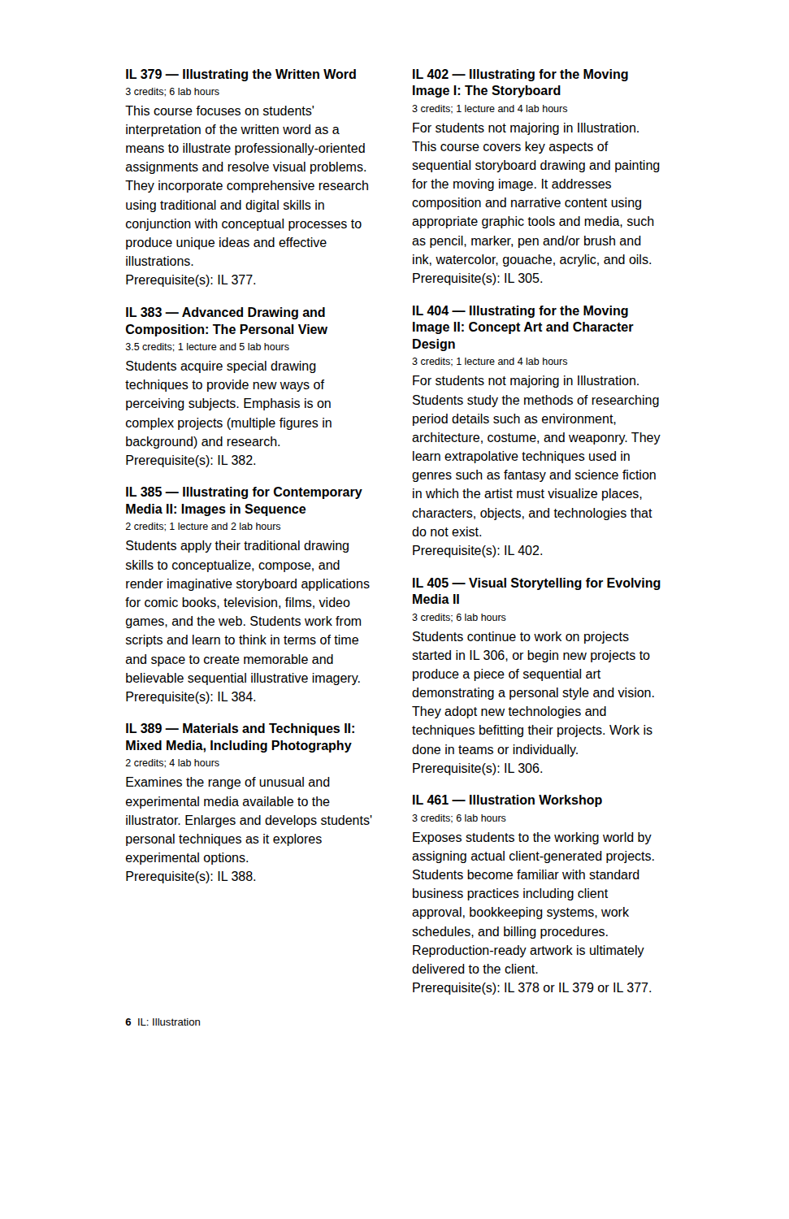IL 379 — Illustrating the Written Word
3 credits; 6 lab hours
This course focuses on students' interpretation of the written word as a means to illustrate professionally-oriented assignments and resolve visual problems. They incorporate comprehensive research using traditional and digital skills in conjunction with conceptual processes to produce unique ideas and effective illustrations.
Prerequisite(s): IL 377.
IL 383 — Advanced Drawing and Composition: The Personal View
3.5 credits; 1 lecture and 5 lab hours
Students acquire special drawing techniques to provide new ways of perceiving subjects. Emphasis is on complex projects (multiple figures in background) and research.
Prerequisite(s): IL 382.
IL 385 — Illustrating for Contemporary Media II: Images in Sequence
2 credits; 1 lecture and 2 lab hours
Students apply their traditional drawing skills to conceptualize, compose, and render imaginative storyboard applications for comic books, television, films, video games, and the web. Students work from scripts and learn to think in terms of time and space to create memorable and believable sequential illustrative imagery.
Prerequisite(s): IL 384.
IL 389 — Materials and Techniques II: Mixed Media, Including Photography
2 credits; 4 lab hours
Examines the range of unusual and experimental media available to the illustrator. Enlarges and develops students' personal techniques as it explores experimental options.
Prerequisite(s): IL 388.
IL 402 — Illustrating for the Moving Image I: The Storyboard
3 credits; 1 lecture and 4 lab hours
For students not majoring in Illustration. This course covers key aspects of sequential storyboard drawing and painting for the moving image. It addresses composition and narrative content using appropriate graphic tools and media, such as pencil, marker, pen and/or brush and ink, watercolor, gouache, acrylic, and oils.
Prerequisite(s): IL 305.
IL 404 — Illustrating for the Moving Image II: Concept Art and Character Design
3 credits; 1 lecture and 4 lab hours
For students not majoring in Illustration. Students study the methods of researching period details such as environment, architecture, costume, and weaponry. They learn extrapolative techniques used in genres such as fantasy and science fiction in which the artist must visualize places, characters, objects, and technologies that do not exist.
Prerequisite(s): IL 402.
IL 405 — Visual Storytelling for Evolving Media II
3 credits; 6 lab hours
Students continue to work on projects started in IL 306, or begin new projects to produce a piece of sequential art demonstrating a personal style and vision. They adopt new technologies and techniques befitting their projects. Work is done in teams or individually.
Prerequisite(s): IL 306.
IL 461 — Illustration Workshop
3 credits; 6 lab hours
Exposes students to the working world by assigning actual client-generated projects. Students become familiar with standard business practices including client approval, bookkeeping systems, work schedules, and billing procedures. Reproduction-ready artwork is ultimately delivered to the client.
Prerequisite(s): IL 378 or IL 379 or IL 377.
6 IL: Illustration